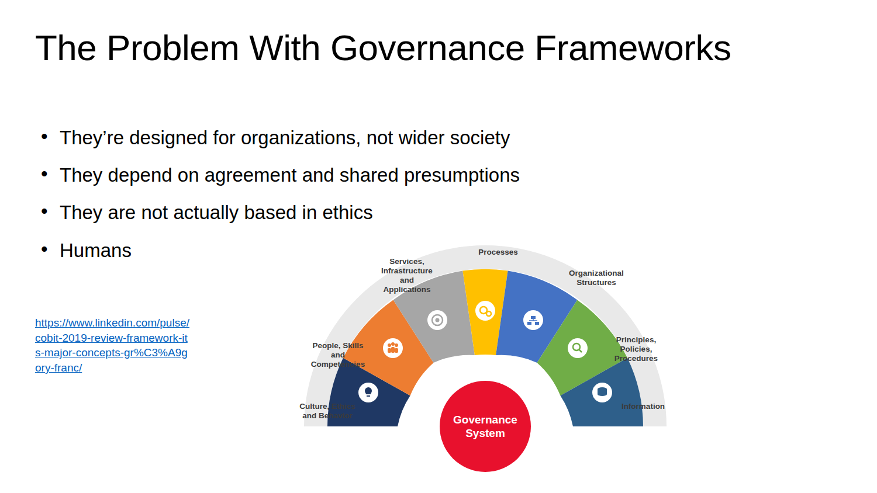The Problem With Governance Frameworks
They’re designed for organizations, not wider society
They depend on agreement and shared presumptions
They are not actually based in ethics
Humans
https://www.linkedin.com/pulse/cobit-2019-review-framework-its-major-concepts-gr%C3%A9gory-franc/
Segment 1: 180deg to 154.3deg (Culture, Ethics and Behavior) dark navy Governance System Culture, Ethics and Behavior People, Skills and Competencies Services, Infrastructure and Applications Processes Organizational Structures Principles, Policies, Procedures Information